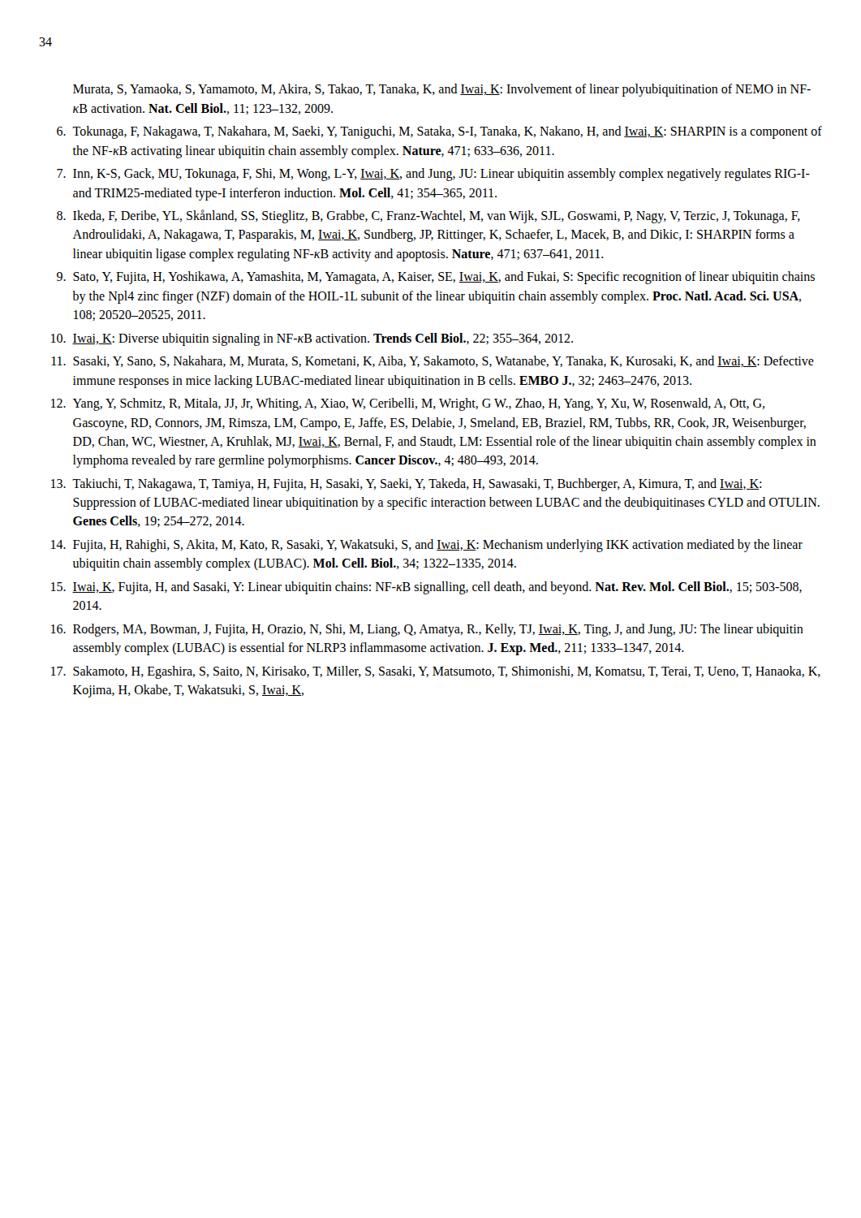34
Murata, S, Yamaoka, S, Yamamoto, M, Akira, S, Takao, T, Tanaka, K, and Iwai, K: Involvement of linear polyubiquitination of NEMO in NF-κ B activation. Nat. Cell Biol., 11; 123–132, 2009.
Tokunaga, F, Nakagawa, T, Nakahara, M, Saeki, Y, Taniguchi, M, Sataka, S-I, Tanaka, K, Nakano, H, and Iwai, K: SHARPIN is a component of the NF-κ B activating linear ubiquitin chain assembly complex. Nature, 471; 633–636, 2011.
Inn, K-S, Gack, MU, Tokunaga, F, Shi, M, Wong, L-Y, Iwai, K, and Jung, JU: Linear ubiquitin assembly complex negatively regulates RIG-I-and TRIM25-mediated type-I interferon induction. Mol. Cell, 41; 354–365, 2011.
Ikeda, F, Deribe, YL, Skånland, SS, Stieglitz, B, Grabbe, C, Franz-Wachtel, M, van Wijk, SJL, Goswami, P, Nagy, V, Terzic, J, Tokunaga, F, Androulidaki, A, Nakagawa, T, Pasparakis, M, Iwai, K, Sundberg, JP, Rittinger, K, Schaefer, L, Macek, B, and Dikic, I: SHARPIN forms a linear ubiquitin ligase complex regulating NF-κ B activity and apoptosis. Nature, 471; 637–641, 2011.
Sato, Y, Fujita, H, Yoshikawa, A, Yamashita, M, Yamagata, A, Kaiser, SE, Iwai, K, and Fukai, S: Specific recognition of linear ubiquitin chains by the Npl4 zinc finger (NZF) domain of the HOIL-1L subunit of the linear ubiquitin chain assembly complex. Proc. Natl. Acad. Sci. USA, 108; 20520–20525, 2011.
Iwai, K: Diverse ubiquitin signaling in NF-κ B activation. Trends Cell Biol., 22; 355–364, 2012.
Sasaki, Y, Sano, S, Nakahara, M, Murata, S, Kometani, K, Aiba, Y, Sakamoto, S, Watanabe, Y, Tanaka, K, Kurosaki, K, and Iwai, K: Defective immune responses in mice lacking LUBAC-mediated linear ubiquitination in B cells. EMBO J., 32; 2463–2476, 2013.
Yang, Y, Schmitz, R, Mitala, JJ, Jr, Whiting, A, Xiao, W, Ceribelli, M, Wright, G W., Zhao, H, Yang, Y, Xu, W, Rosenwald, A, Ott, G, Gascoyne, RD, Connors, JM, Rimsza, LM, Campo, E, Jaffe, ES, Delabie, J, Smeland, EB, Braziel, RM, Tubbs, RR, Cook, JR, Weisenburger, DD, Chan, WC, Wiestner, A, Kruhlak, MJ, Iwai, K, Bernal, F, and Staudt, LM: Essential role of the linear ubiquitin chain assembly complex in lymphoma revealed by rare germline polymorphisms. Cancer Discov., 4; 480–493, 2014.
Takiuchi, T, Nakagawa, T, Tamiya, H, Fujita, H, Sasaki, Y, Saeki, Y, Takeda, H, Sawasaki, T, Buchberger, A, Kimura, T, and Iwai, K: Suppression of LUBAC-mediated linear ubiquitination by a specific interaction between LUBAC and the deubiquitinases CYLD and OTULIN. Genes Cells, 19; 254–272, 2014.
Fujita, H, Rahighi, S, Akita, M, Kato, R, Sasaki, Y, Wakatsuki, S, and Iwai, K: Mechanism underlying IKK activation mediated by the linear ubiquitin chain assembly complex (LUBAC). Mol. Cell. Biol., 34; 1322–1335, 2014.
Iwai, K, Fujita, H, and Sasaki, Y: Linear ubiquitin chains: NF-κ B signalling, cell death, and beyond. Nat. Rev. Mol. Cell Biol., 15; 503-508, 2014.
Rodgers, MA, Bowman, J, Fujita, H, Orazio, N, Shi, M, Liang, Q, Amatya, R., Kelly, TJ, Iwai, K, Ting, J, and Jung, JU: The linear ubiquitin assembly complex (LUBAC) is essential for NLRP3 inflammasome activation. J. Exp. Med., 211; 1333–1347, 2014.
Sakamoto, H, Egashira, S, Saito, N, Kirisako, T, Miller, S, Sasaki, Y, Matsumoto, T, Shimonishi, M, Komatsu, T, Terai, T, Ueno, T, Hanaoka, K, Kojima, H, Okabe, T, Wakatsuki, S, Iwai, K,